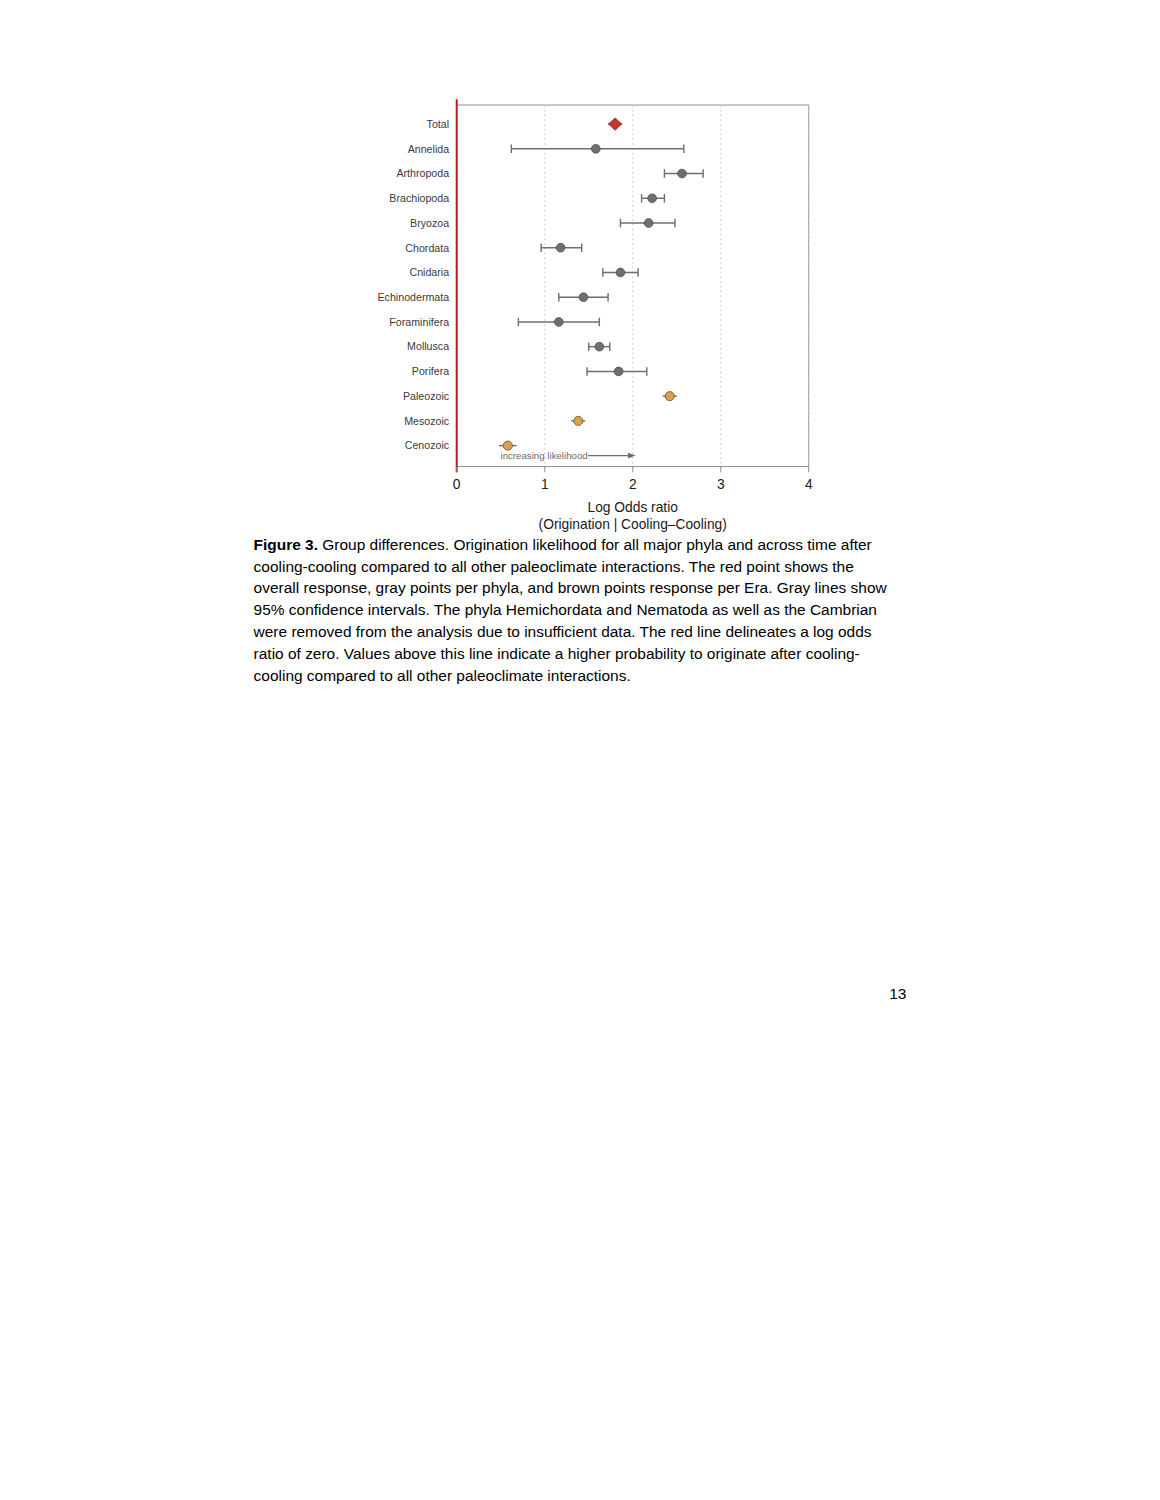Origination likelihood after cooling–cooling Horizontal forest plot. X axis is log odds ratio from 0 to 4. Rows from top: Total, Annelida, Arthropoda, Brachiopoda, Bryozoa, Chordata, Cnidaria, Echinodermata, Foraminifera, Mollusca, Porifera, Paleozoic, Mesozoic, Cenozoic. A red vertical line marks zero. Geometry: plot area x: 150 -> 520 (0 -> 4 on data scale, 92.5 px per unit) plot area y: 20 -> 400 Total 40, Annelida 66, Arthropoda 92, Brachiopoda 118, Bryozoa 144, Chordata 170, Cnidaria 196, Echinodermata 222, Foraminifera 248, Mollusca 274, Porifera 300, Paleozoic 326, Mesozoic 352, Cenozoic 378 Total Annelida Arthropoda Brachiopoda Bryozoa Chordata Cnidaria Echinodermata Foraminifera Mollusca Porifera Paleozoic Mesozoic Cenozoic increasing likelihood 0 1 2 3 4 Log Odds ratio (Origination | Cooling–Cooling)
Figure 3. Group differences. Origination likelihood for all major phyla and across time after cooling-cooling compared to all other paleoclimate interactions. The red point shows the overall response, gray points per phyla, and brown points response per Era. Gray lines show 95% confidence intervals. The phyla Hemichordata and Nematoda as well as the Cambrian were removed from the analysis due to insufficient data. The red line delineates a log odds ratio of zero. Values above this line indicate a higher probability to originate after cooling-cooling compared to all other paleoclimate interactions.
13